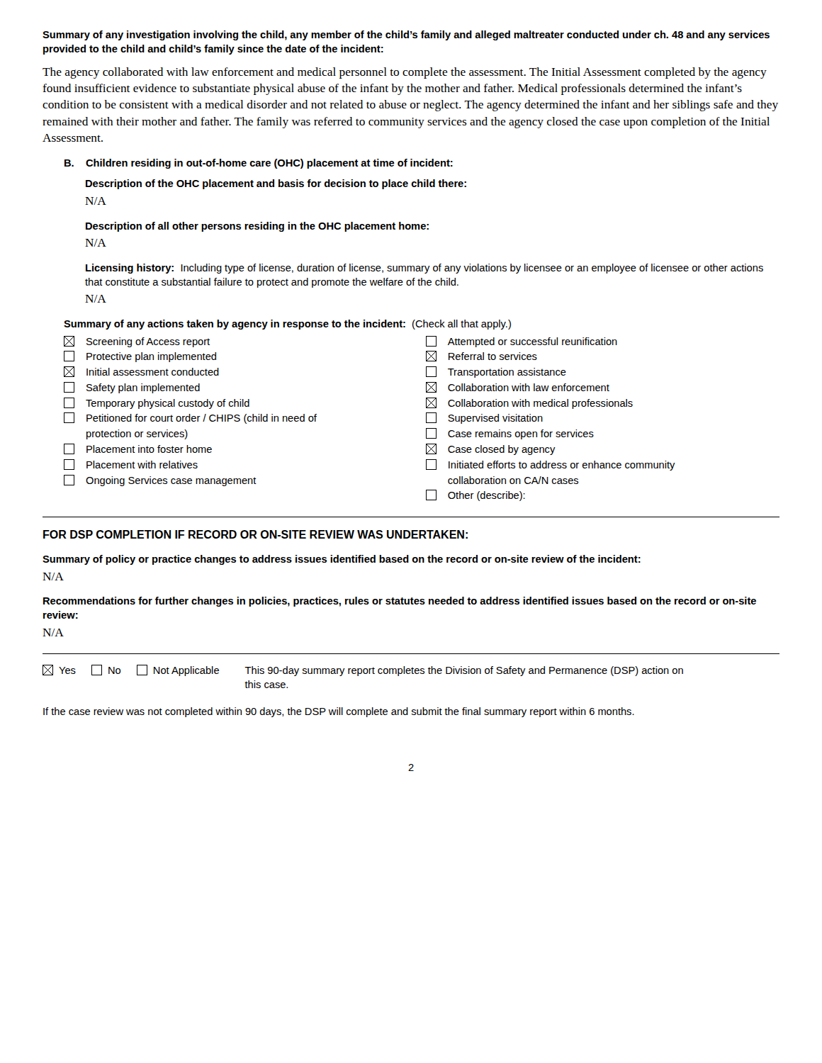Summary of any investigation involving the child, any member of the child’s family and alleged maltreater conducted under ch. 48 and any services provided to the child and child’s family since the date of the incident:
The agency collaborated with law enforcement and medical personnel to complete the assessment. The Initial Assessment completed by the agency found insufficient evidence to substantiate physical abuse of the infant by the mother and father. Medical professionals determined the infant’s condition to be consistent with a medical disorder and not related to abuse or neglect. The agency determined the infant and her siblings safe and they remained with their mother and father. The family was referred to community services and the agency closed the case upon completion of the Initial Assessment.
B. Children residing in out-of-home care (OHC) placement at time of incident:
Description of the OHC placement and basis for decision to place child there:
N/A
Description of all other persons residing in the OHC placement home:
N/A
Licensing history: Including type of license, duration of license, summary of any violations by licensee or an employee of licensee or other actions that constitute a substantial failure to protect and promote the welfare of the child.
N/A
Summary of any actions taken by agency in response to the incident: (Check all that apply.)
| | Screening of Access report | | Attempted or successful reunification |
| | Protective plan implemented | | Referral to services |
| | Initial assessment conducted | | Transportation assistance |
| | Safety plan implemented | | Collaboration with law enforcement |
| | Temporary physical custody of child | | Collaboration with medical professionals |
| | Petitioned for court order / CHIPS (child in need of | | Supervised visitation |
| | protection or services) | | Case remains open for services |
| | Placement into foster home | | Case closed by agency |
| | Placement with relatives | | Initiated efforts to address or enhance community |
| | Ongoing Services case management | | collaboration on CA/N cases |
| | | | Other (describe): |
FOR DSP COMPLETION IF RECORD OR ON-SITE REVIEW WAS UNDERTAKEN:
Summary of policy or practice changes to address issues identified based on the record or on-site review of the incident:
N/A
Recommendations for further changes in policies, practices, rules or statutes needed to address identified issues based on the record or on-site review:
N/A
Yes No Not Applicable
This 90-day summary report completes the Division of Safety and Permanence (DSP) action on this case.
If the case review was not completed within 90 days, the DSP will complete and submit the final summary report within 6 months.
2